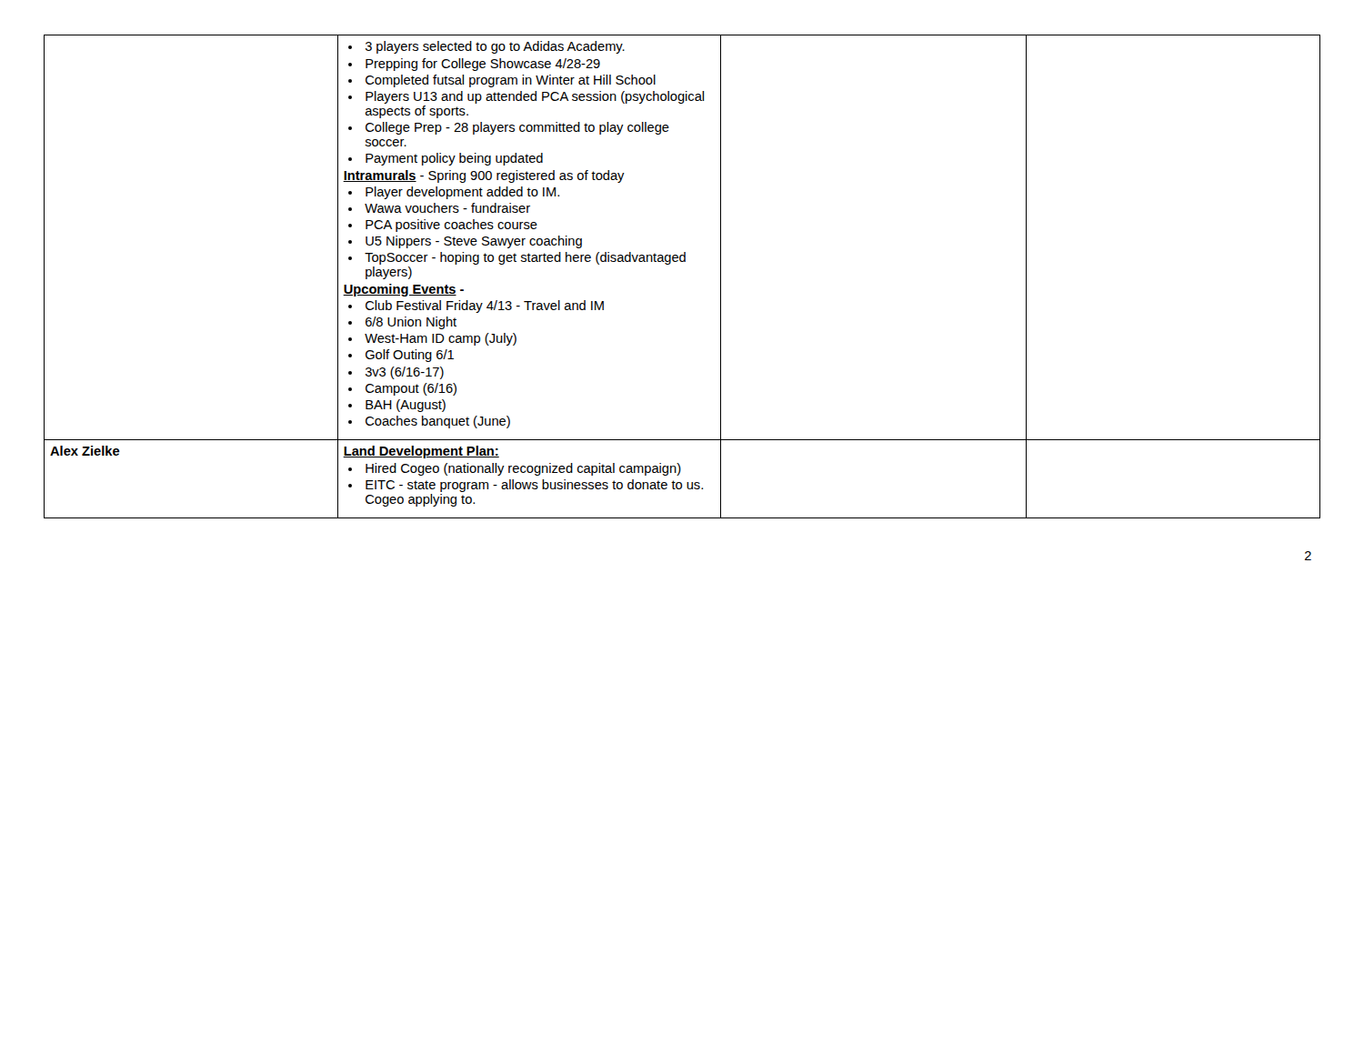| | 3 players selected to go to Adidas Academy. Prepping for College Showcase 4/28-29 Completed futsal program in Winter at Hill School Players U13 and up attended PCA session (psychological aspects of sports. College Prep - 28 players committed to play college soccer. Payment policy being updated Intramurals - Spring 900 registered as of today Player development added to IM. Wawa vouchers - fundraiser PCA positive coaches course U5 Nippers - Steve Sawyer coaching TopSoccer - hoping to get started here (disadvantaged players) Upcoming Events - Club Festival Friday 4/13 - Travel and IM 6/8 Union Night West-Ham ID camp (July) Golf Outing 6/1 3v3 (6/16-17) Campout (6/16) BAH (August) Coaches banquet (June) | | |
| Alex Zielke | Land Development Plan: Hired Cogeo (nationally recognized capital campaign) EITC - state program - allows businesses to donate to us. Cogeo applying to. | | |
2